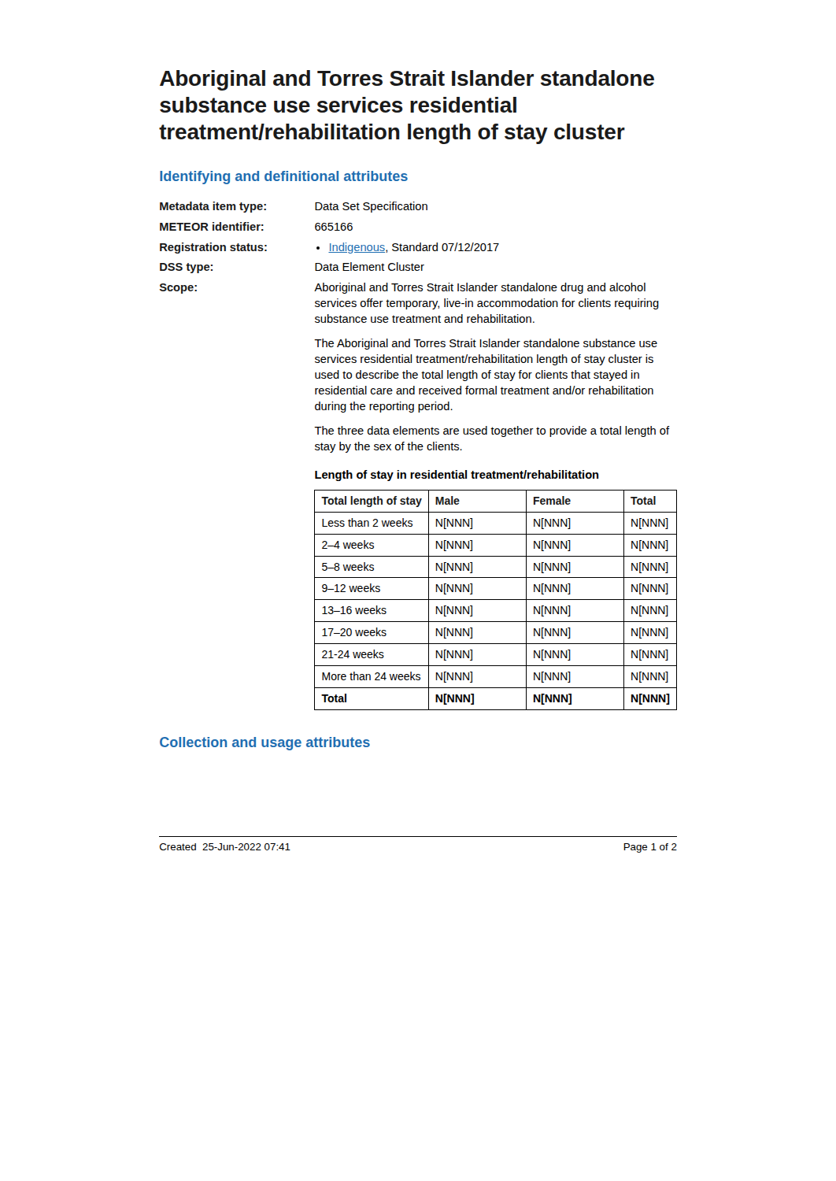Aboriginal and Torres Strait Islander standalone substance use services residential treatment/rehabilitation length of stay cluster
Identifying and definitional attributes
| Metadata item type: | Data Set Specification |
| METEOR identifier: | 665166 |
| Registration status: | Indigenous , Standard 07/12/2017 |
| DSS type: | Data Element Cluster |
| Scope: | Aboriginal and Torres Strait Islander standalone drug and alcohol services offer temporary, live-in accommodation for clients requiring substance use treatment and rehabilitation. The Aboriginal and Torres Strait Islander standalone substance use services residential treatment/rehabilitation length of stay cluster is used to describe the total length of stay for clients that stayed in residential care and received formal treatment and/or rehabilitation during the reporting period. The three data elements are used together to provide a total length of stay by the sex of the clients. Length of stay in residential treatment/rehabilitation / Total length of stay / Male / Female / Total / / --- / --- / --- / --- / / Less than 2 weeks / N[NNN] / N[NNN] / N[NNN] / / 2–4 weeks / N[NNN] / N[NNN] / N[NNN] / / 5–8 weeks / N[NNN] / N[NNN] / N[NNN] / / 9–12 weeks / N[NNN] / N[NNN] / N[NNN] / / 13–16 weeks / N[NNN] / N[NNN] / N[NNN] / / 17–20 weeks / N[NNN] / N[NNN] / N[NNN] / / 21-24 weeks / N[NNN] / N[NNN] / N[NNN] / / More than 24 weeks / N[NNN] / N[NNN] / N[NNN] / / Total / N[NNN] / N[NNN] / N[NNN] / |
Collection and usage attributes
Created 25-Jun-2022 07:41 Page 1 of 2